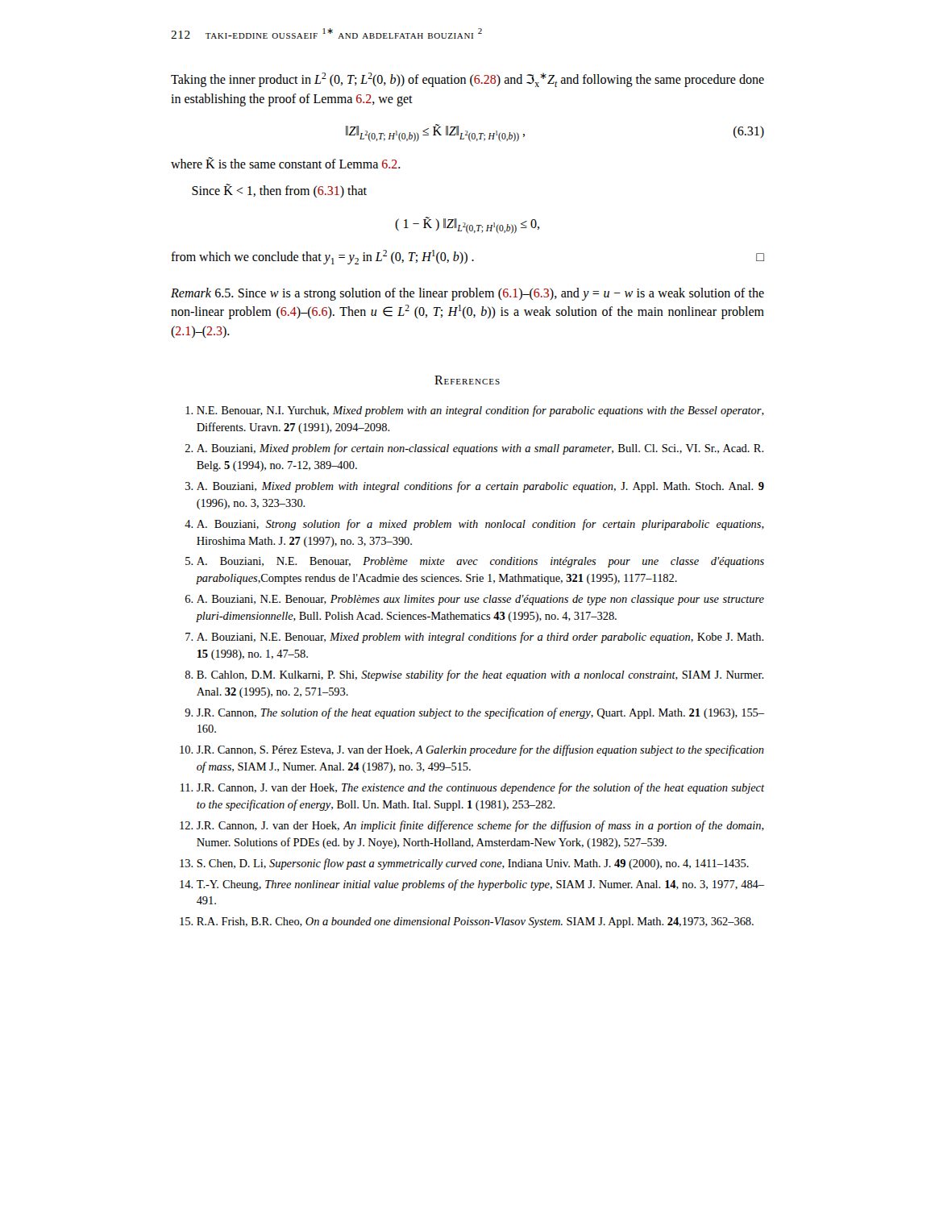212 taki-eddine oussaeif 1∗ and abdelfatah bouziani 2
Taking the inner product in L2 (0, T; L2(0, b)) of equation (6.28) and ℑx∗Zt and following the same procedure done in establishing the proof of Lemma 6.2, we get
‖Z‖L2(0,T; H1(0,b)) ≤ K̃ ‖Z‖L2(0,T; H1(0,b)) ,
(6.31)
where K̃ is the same constant of Lemma 6.2.
Since K̃ < 1, then from (6.31) that
( 1 − K̃ ) ‖Z‖L2(0,T; H1(0,b)) ≤ 0,
from which we conclude that y1 = y2 in L2 (0, T; H1(0, b)) . □
Remark 6.5. Since w is a strong solution of the linear problem (6.1)–(6.3), and y = u − w is a weak solution of the non-linear problem (6.4)–(6.6). Then u ∈ L2 (0, T; H1(0, b)) is a weak solution of the main nonlinear problem (2.1)–(2.3).
References
N.E. Benouar, N.I. Yurchuk, Mixed problem with an integral condition for parabolic equations with the Bessel operator, Differents. Uravn. 27 (1991), 2094–2098.
A. Bouziani, Mixed problem for certain non-classical equations with a small parameter, Bull. Cl. Sci., VI. Sr., Acad. R. Belg. 5 (1994), no. 7-12, 389–400.
A. Bouziani, Mixed problem with integral conditions for a certain parabolic equation, J. Appl. Math. Stoch. Anal. 9 (1996), no. 3, 323–330.
A. Bouziani, Strong solution for a mixed problem with nonlocal condition for certain pluriparabolic equations, Hiroshima Math. J. 27 (1997), no. 3, 373–390.
A. Bouziani, N.E. Benouar, Problème mixte avec conditions intégrales pour une classe d'équations paraboliques,Comptes rendus de l'Acadmie des sciences. Srie 1, Mathmatique, 321 (1995), 1177–1182.
A. Bouziani, N.E. Benouar, Problèmes aux limites pour use classe d'équations de type non classique pour use structure pluri-dimensionnelle, Bull. Polish Acad. Sciences-Mathematics 43 (1995), no. 4, 317–328.
A. Bouziani, N.E. Benouar, Mixed problem with integral conditions for a third order parabolic equation, Kobe J. Math. 15 (1998), no. 1, 47–58.
B. Cahlon, D.M. Kulkarni, P. Shi, Stepwise stability for the heat equation with a nonlocal constraint, SIAM J. Nurmer. Anal. 32 (1995), no. 2, 571–593.
J.R. Cannon, The solution of the heat equation subject to the specification of energy, Quart. Appl. Math. 21 (1963), 155–160.
J.R. Cannon, S. Pérez Esteva, J. van der Hoek, A Galerkin procedure for the diffusion equation subject to the specification of mass, SIAM J., Numer. Anal. 24 (1987), no. 3, 499–515.
J.R. Cannon, J. van der Hoek, The existence and the continuous dependence for the solution of the heat equation subject to the specification of energy, Boll. Un. Math. Ital. Suppl. 1 (1981), 253–282.
J.R. Cannon, J. van der Hoek, An implicit finite difference scheme for the diffusion of mass in a portion of the domain, Numer. Solutions of PDEs (ed. by J. Noye), North-Holland, Amsterdam-New York, (1982), 527–539.
S. Chen, D. Li, Supersonic flow past a symmetrically curved cone, Indiana Univ. Math. J. 49 (2000), no. 4, 1411–1435.
T.-Y. Cheung, Three nonlinear initial value problems of the hyperbolic type, SIAM J. Numer. Anal. 14, no. 3, 1977, 484–491.
R.A. Frish, B.R. Cheo, On a bounded one dimensional Poisson-Vlasov System. SIAM J. Appl. Math. 24,1973, 362–368.